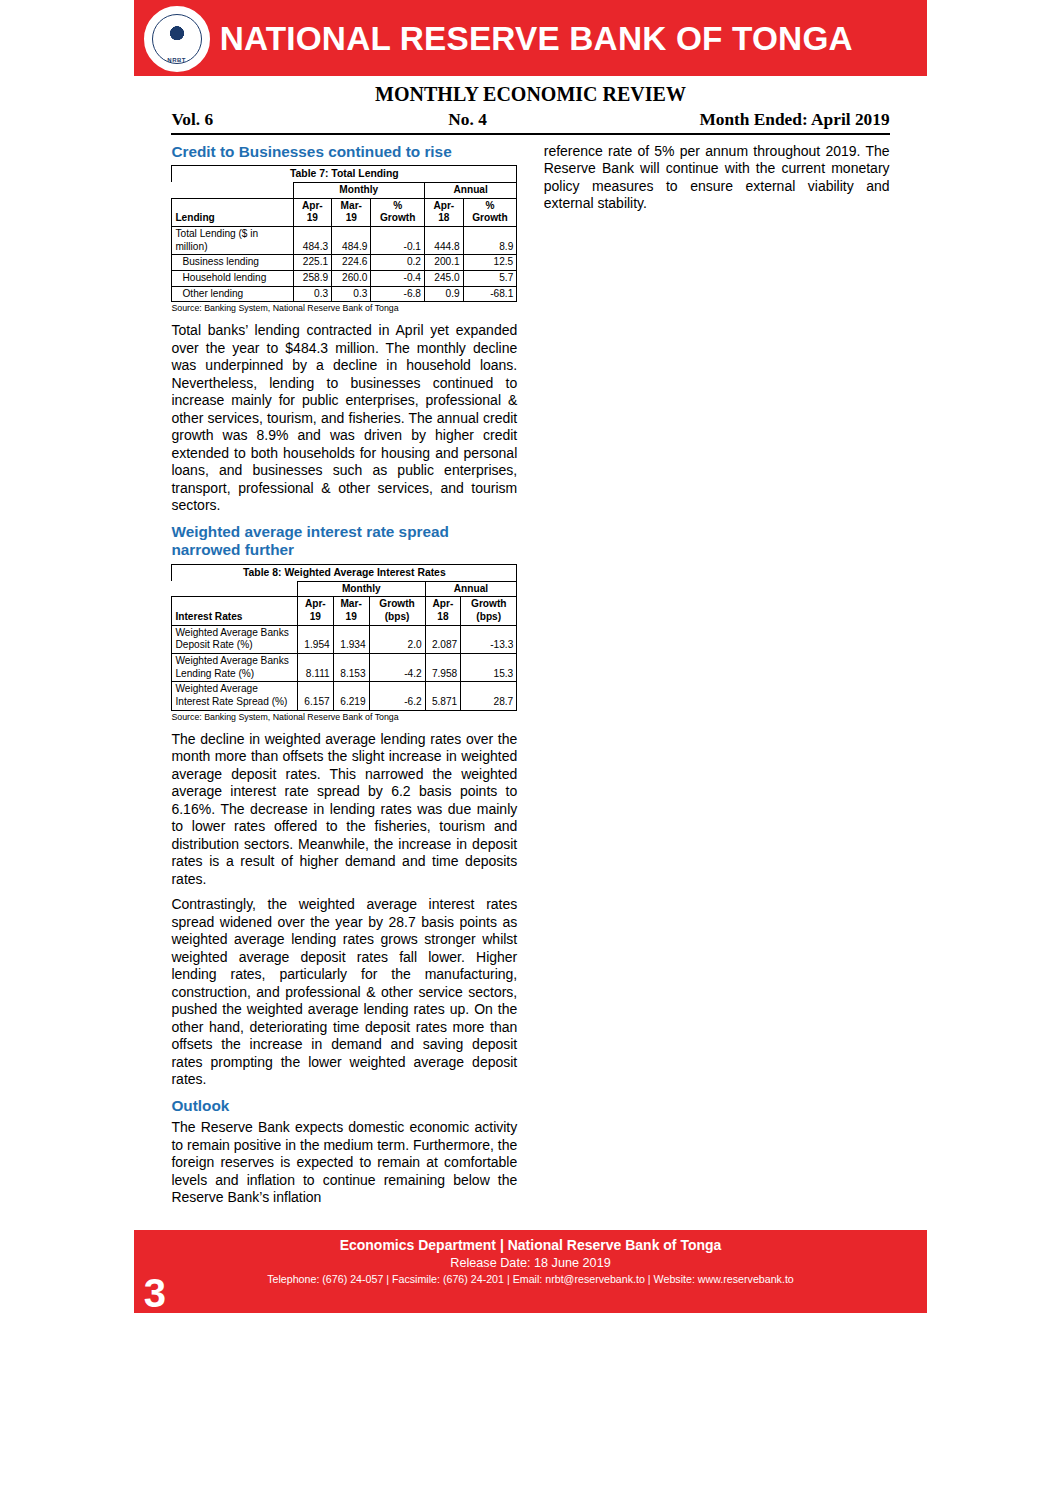NATIONAL RESERVE BANK OF TONGA
MONTHLY ECONOMIC REVIEW
Vol. 6
No. 4
Month Ended: April 2019
Credit to Businesses continued to rise
Table 7: Total Lending
| | Monthly | Annual |
| --- | --- | --- |
| Lending | Apr-19 | Mar-19 | % Growth | Apr-18 | % Growth |
| Total Lending ($ in million) | 484.3 | 484.9 | -0.1 | 444.8 | 8.9 |
| Business lending | 225.1 | 224.6 | 0.2 | 200.1 | 12.5 |
| Household lending | 258.9 | 260.0 | -0.4 | 245.0 | 5.7 |
| Other lending | 0.3 | 0.3 | -6.8 | 0.9 | -68.1 |
Source: Banking System, National Reserve Bank of Tonga
Total banks’ lending contracted in April yet expanded over the year to $484.3 million. The monthly decline was underpinned by a decline in household loans. Nevertheless, lending to businesses continued to increase mainly for public enterprises, professional & other services, tourism, and fisheries. The annual credit growth was 8.9% and was driven by higher credit extended to both households for housing and personal loans, and businesses such as public enterprises, transport, professional & other services, and tourism sectors.
Weighted average interest rate spread narrowed further
Table 8: Weighted Average Interest Rates
| | Monthly | Annual |
| --- | --- | --- |
| Interest Rates | Apr-19 | Mar-19 | Growth (bps) | Apr-18 | Growth (bps) |
| Weighted Average Banks Deposit Rate (%) | 1.954 | 1.934 | 2.0 | 2.087 | -13.3 |
| Weighted Average Banks Lending Rate (%) | 8.111 | 8.153 | -4.2 | 7.958 | 15.3 |
| Weighted Average Interest Rate Spread (%) | 6.157 | 6.219 | -6.2 | 5.871 | 28.7 |
Source: Banking System, National Reserve Bank of Tonga
The decline in weighted average lending rates over the month more than offsets the slight increase in weighted average deposit rates. This narrowed the weighted average interest rate spread by 6.2 basis points to 6.16%. The decrease in lending rates was due mainly to lower rates offered to the fisheries, tourism and distribution sectors. Meanwhile, the increase in deposit rates is a result of higher demand and time deposits rates.
Contrastingly, the weighted average interest rates spread widened over the year by 28.7 basis points as weighted average lending rates grows stronger whilst weighted average deposit rates fall lower. Higher lending rates, particularly for the manufacturing, construction, and professional & other service sectors, pushed the weighted average lending rates up. On the other hand, deteriorating time deposit rates more than offsets the increase in demand and saving deposit rates prompting the lower weighted average deposit rates.
Outlook
The Reserve Bank expects domestic economic activity to remain positive in the medium term. Furthermore, the foreign reserves is expected to remain at comfortable levels and inflation to continue remaining below the Reserve Bank’s inflation
reference rate of 5% per annum throughout 2019. The Reserve Bank will continue with the current monetary policy measures to ensure external viability and external stability.
3
Economics Department | National Reserve Bank of Tonga
Release Date: 18 June 2019
Telephone: (676) 24-057 | Facsimile: (676) 24-201 | Email: nrbt@reservebank.to | Website: www.reservebank.to